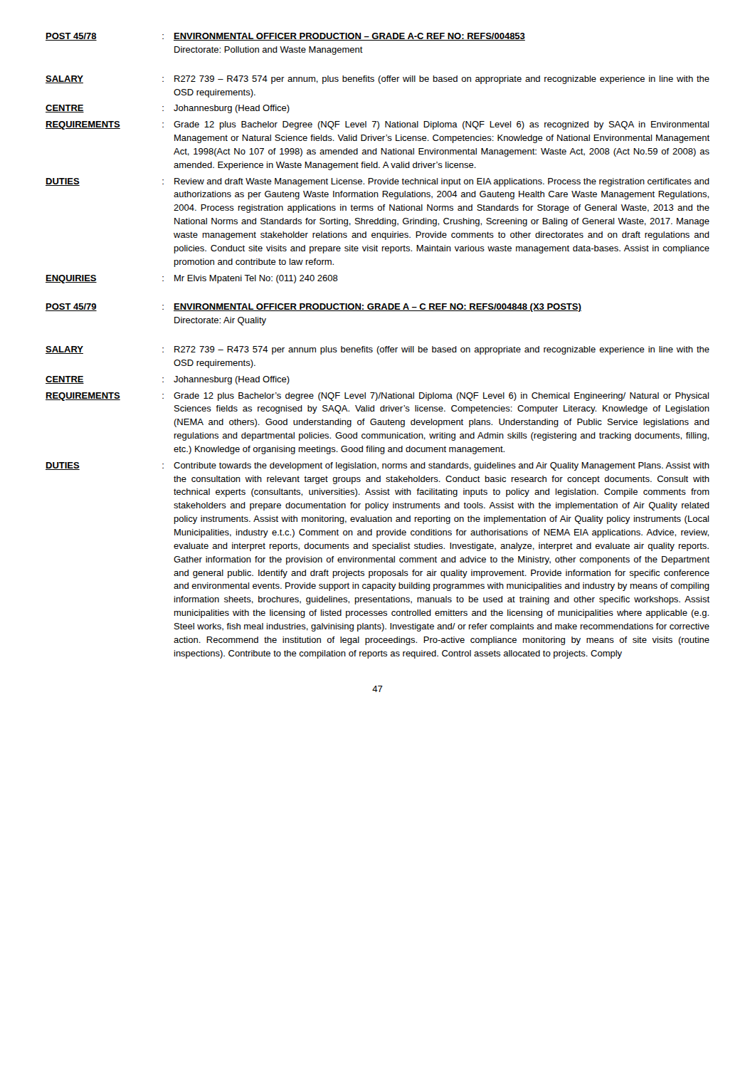| POST 45/78 | : | ENVIRONMENTAL OFFICER PRODUCTION – GRADE A-C REF NO: REFS/004853 Directorate: Pollution and Waste Management |
| SALARY | : | R272 739 – R473 574 per annum, plus benefits (offer will be based on appropriate and recognizable experience in line with the OSD requirements). |
| CENTRE | : | Johannesburg (Head Office) |
| REQUIREMENTS | : | Grade 12 plus Bachelor Degree (NQF Level 7) National Diploma (NQF Level 6) as recognized by SAQA in Environmental Management or Natural Science fields. Valid Driver’s License. Competencies: Knowledge of National Environmental Management Act, 1998(Act No 107 of 1998) as amended and National Environmental Management: Waste Act, 2008 (Act No.59 of 2008) as amended. Experience in Waste Management field. A valid driver’s license. |
| DUTIES | : | Review and draft Waste Management License. Provide technical input on EIA applications. Process the registration certificates and authorizations as per Gauteng Waste Information Regulations, 2004 and Gauteng Health Care Waste Management Regulations, 2004. Process registration applications in terms of National Norms and Standards for Storage of General Waste, 2013 and the National Norms and Standards for Sorting, Shredding, Grinding, Crushing, Screening or Baling of General Waste, 2017. Manage waste management stakeholder relations and enquiries. Provide comments to other directorates and on draft regulations and policies. Conduct site visits and prepare site visit reports. Maintain various waste management data-bases. Assist in compliance promotion and contribute to law reform. |
| ENQUIRIES | : | Mr Elvis Mpateni Tel No: (011) 240 2608 |
| POST 45/79 | : | ENVIRONMENTAL OFFICER PRODUCTION: GRADE A – C REF NO: REFS/004848 (X3 POSTS) Directorate: Air Quality |
| SALARY | : | R272 739 – R473 574 per annum plus benefits (offer will be based on appropriate and recognizable experience in line with the OSD requirements). |
| CENTRE | : | Johannesburg (Head Office) |
| REQUIREMENTS | : | Grade 12 plus Bachelor’s degree (NQF Level 7)/National Diploma (NQF Level 6) in Chemical Engineering/ Natural or Physical Sciences fields as recognised by SAQA. Valid driver’s license. Competencies: Computer Literacy. Knowledge of Legislation (NEMA and others). Good understanding of Gauteng development plans. Understanding of Public Service legislations and regulations and departmental policies. Good communication, writing and Admin skills (registering and tracking documents, filling, etc.) Knowledge of organising meetings. Good filing and document management. |
| DUTIES | : | Contribute towards the development of legislation, norms and standards, guidelines and Air Quality Management Plans. Assist with the consultation with relevant target groups and stakeholders. Conduct basic research for concept documents. Consult with technical experts (consultants, universities). Assist with facilitating inputs to policy and legislation. Compile comments from stakeholders and prepare documentation for policy instruments and tools. Assist with the implementation of Air Quality related policy instruments. Assist with monitoring, evaluation and reporting on the implementation of Air Quality policy instruments (Local Municipalities, industry e.t.c.) Comment on and provide conditions for authorisations of NEMA EIA applications. Advice, review, evaluate and interpret reports, documents and specialist studies. Investigate, analyze, interpret and evaluate air quality reports. Gather information for the provision of environmental comment and advice to the Ministry, other components of the Department and general public. Identify and draft projects proposals for air quality improvement. Provide information for specific conference and environmental events. Provide support in capacity building programmes with municipalities and industry by means of compiling information sheets, brochures, guidelines, presentations, manuals to be used at training and other specific workshops. Assist municipalities with the licensing of listed processes controlled emitters and the licensing of municipalities where applicable (e.g. Steel works, fish meal industries, galvinising plants). Investigate and/ or refer complaints and make recommendations for corrective action. Recommend the institution of legal proceedings. Pro-active compliance monitoring by means of site visits (routine inspections). Contribute to the compilation of reports as required. Control assets allocated to projects. Comply |
47